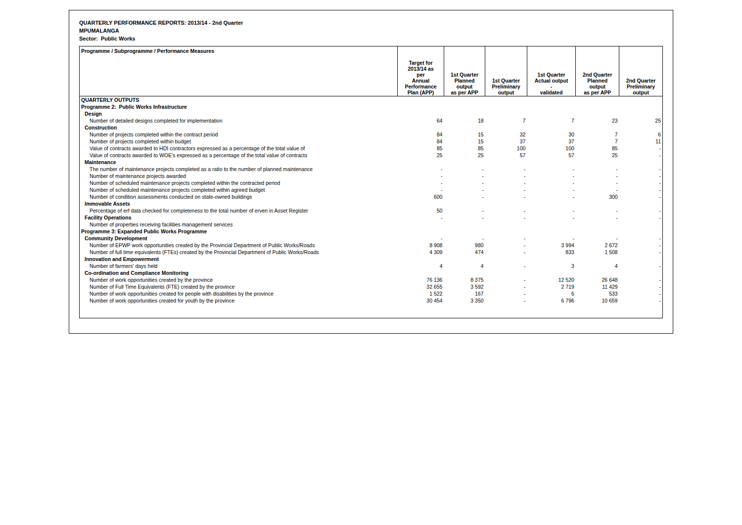QUARTERLY PERFORMANCE REPORTS: 2013/14 - 2nd Quarter
MPUMALANGA
Sector: Public Works
| Programme / Subprogramme / Performance Measures | Target for 2013/14 as per Annual Performance Plan (APP) | 1st Quarter Planned output as per APP | 1st Quarter Preliminary output | 1st Quarter Actual output - validated | 2nd Quarter Planned output as per APP | 2nd Quarter Preliminary output |
| --- | --- | --- | --- | --- | --- | --- |
| QUARTERLY OUTPUTS | | | | | | |
| Programme 2: Public Works Infrastructure | | | | | | |
| Design | | | | | | |
| Number of detailed designs completed for implementation | 64 | 18 | 7 | 7 | 23 | 25 |
| Construction | | | | | | |
| Number of projects completed within the contract period | 84 | 15 | 32 | 30 | 7 | 6 |
| Number of projects completed within budget | 84 | 15 | 37 | 37 | 7 | 11 |
| Value of contracts awarded to HDI contractors expressed as a percentage of the total value of | 85 | 85 | 100 | 100 | 85 | - |
| Value of contracts awarded to WOE's expressed as a percentage of the total value of contracts | 25 | 25 | 57 | 57 | 25 | - |
| Maintenance | | | | | | |
| The number of maintenance projects completed as a ratio to the number of planned maintenance | - | - | - | - | - | - |
| Number of maintenance projects awarded | - | - | - | - | - | - |
| Number of scheduled maintenance projects completed within the contracted period | - | - | - | - | - | - |
| Number of scheduled maintenance projects completed within agreed budget | - | - | - | - | - | - |
| Number of condition assessments conducted on state-owned buildings | 600 | - | - | - | 300 | - |
| Immovable Assets | | | | | | |
| Percentage of erf data checked for completeness to the total number of erven in Asset Register | 50 | - | - | - | - | - |
| Facility Operations | - | - | - | - | - | - |
| Number of properties receiving facilities management services | | | | | | |
| Programme 3: Expanded Public Works Programme | | | | | | |
| Community Development | - | - | - | - | - | - |
| Number of EPWP work opportunities created by the Provincial Department of Public Works/Roads | 8 908 | 980 | - | 3 994 | 2 672 | - |
| Number of full time equivalents (FTEs) created by the Provincial Department of Public Works/Roads | 4 309 | 474 | - | 833 | 1 508 | - |
| Innovation and Empowerment | | | | | | |
| Number of farmers' days held | 4 | 4 | - | 3 | 4 | - |
| Co-ordination and Compliance Monitoring | | | | | | |
| Number of work opportunities created by the province | 76 136 | 8 375 | - | 12 520 | 26 648 | - |
| Number of Full Time Equivalents (FTE) created by the province | 32 655 | 3 592 | - | 2 719 | 11 429 | - |
| Number of work opportunities created for people with disabilities by the province | 1 522 | 167 | - | 6 | 533 | - |
| Number of work opportunities created for youth by the province | 30 454 | 3 350 | - | 6 796 | 10 659 | - |